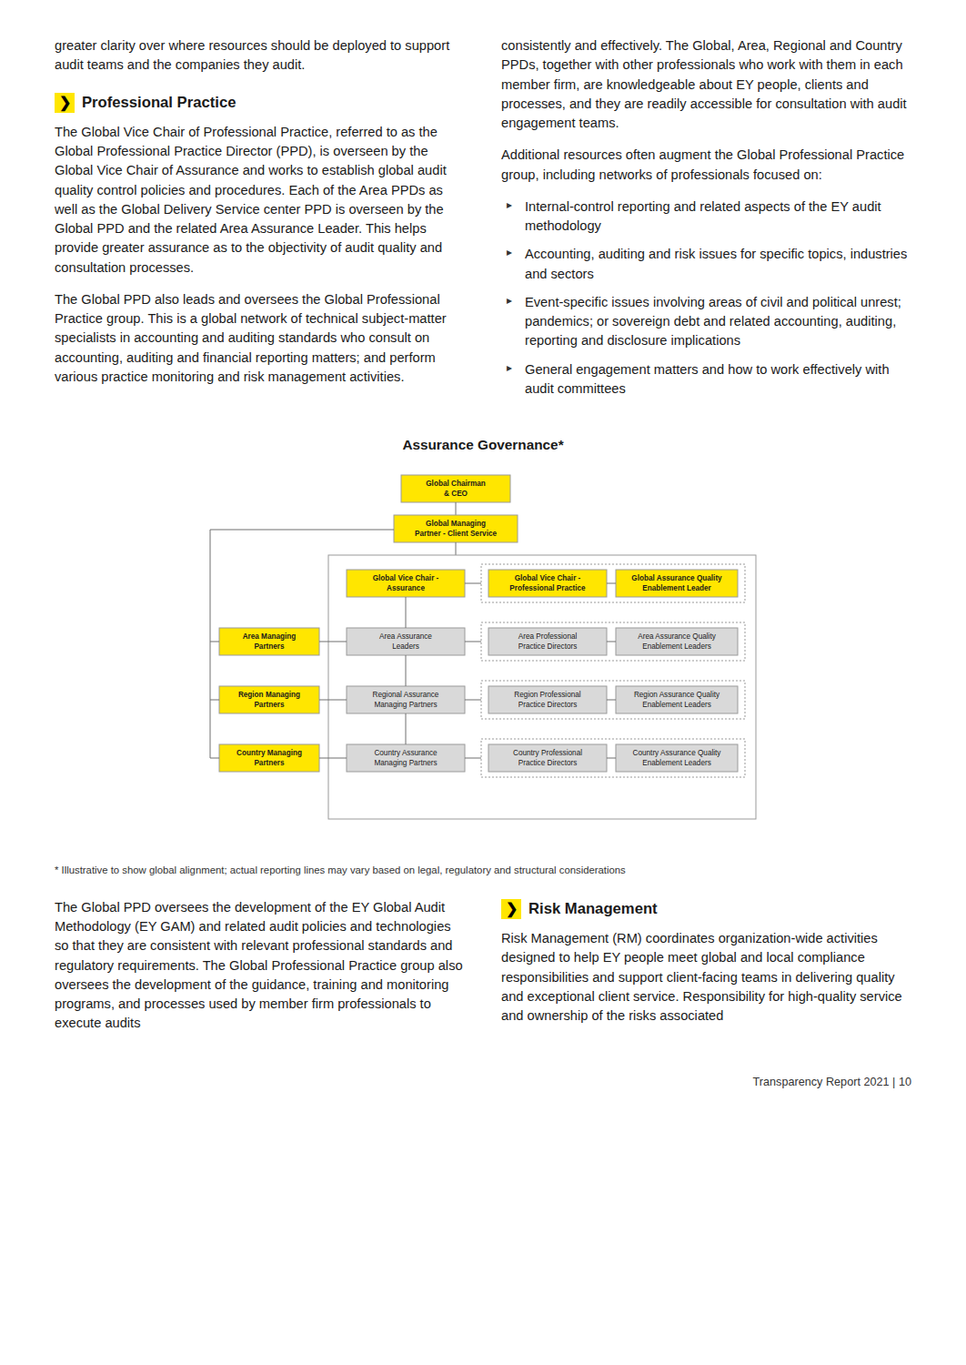greater clarity over where resources should be deployed to support audit teams and the companies they audit.
❯Professional Practice
The Global Vice Chair of Professional Practice, referred to as the Global Professional Practice Director (PPD), is overseen by the Global Vice Chair of Assurance and works to establish global audit quality control policies and procedures. Each of the Area PPDs as well as the Global Delivery Service center PPD is overseen by the Global PPD and the related Area Assurance Leader. This helps provide greater assurance as to the objectivity of audit quality and consultation processes.
The Global PPD also leads and oversees the Global Professional Practice group. This is a global network of technical subject-matter specialists in accounting and auditing standards who consult on accounting, auditing and financial reporting matters; and perform various practice monitoring and risk management activities.
consistently and effectively. The Global, Area, Regional and Country PPDs, together with other professionals who work with them in each member firm, are knowledgeable about EY people, clients and processes, and they are readily accessible for consultation with audit engagement teams.
Additional resources often augment the Global Professional Practice group, including networks of professionals focused on:
Internal-control reporting and related aspects of the EY audit methodology
Accounting, auditing and risk issues for specific topics, industries and sectors
Event-specific issues involving areas of civil and political unrest; pandemics; or sovereign debt and related accounting, auditing, reporting and disclosure implications
General engagement matters and how to work effectively with audit committees
Assurance Governance*
Global Chairman & CEO Global Managing Partner - Client Service Global Vice Chair - Assurance Global Vice Chair - Professional Practice Global Assurance Quality Enablement Leader Area Managing Partners Area Assurance Leaders Area Professional Practice Directors Area Assurance Quality Enablement Leaders Region Managing Partners Regional Assurance Managing Partners Region Professional Practice Directors Region Assurance Quality Enablement Leaders Country Managing Partners Country Assurance Managing Partners Country Professional Practice Directors Country Assurance Quality Enablement Leaders
* Illustrative to show global alignment; actual reporting lines may vary based on legal, regulatory and structural considerations
The Global PPD oversees the development of the EY Global Audit Methodology (EY GAM) and related audit policies and technologies so that they are consistent with relevant professional standards and regulatory requirements. The Global Professional Practice group also oversees the development of the guidance, training and monitoring programs, and processes used by member firm professionals to execute audits
❯Risk Management
Risk Management (RM) coordinates organization-wide activities designed to help EY people meet global and local compliance responsibilities and support client-facing teams in delivering quality and exceptional client service. Responsibility for high-quality service and ownership of the risks associated
Transparency Report 2021 | 10